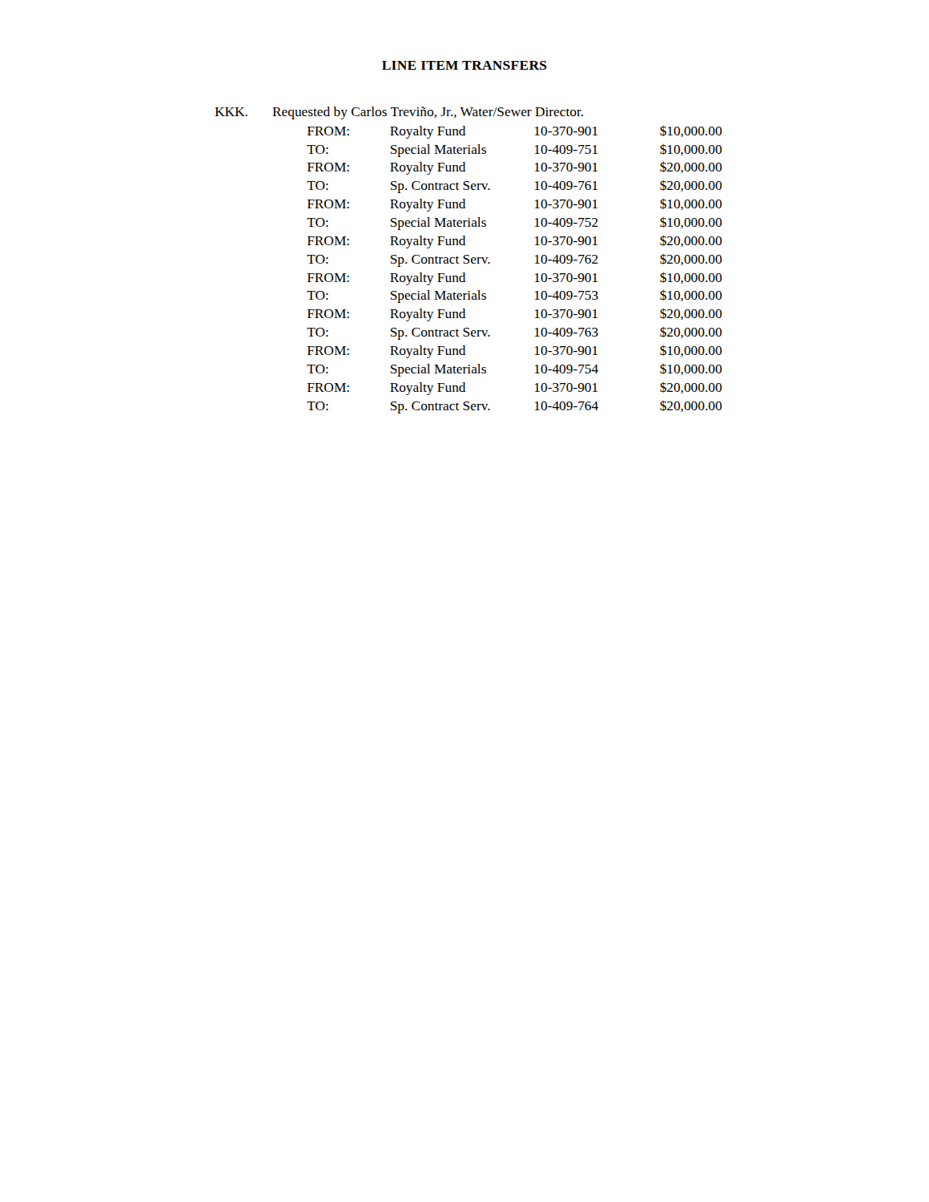LINE ITEM TRANSFERS
KKK.
Requested by Carlos Treviño, Jr., Water/Sewer Director.
| FROM: | Royalty Fund | 10-370-901 | $10,000.00 |
| TO: | Special Materials | 10-409-751 | $10,000.00 |
| FROM: | Royalty Fund | 10-370-901 | $20,000.00 |
| TO: | Sp. Contract Serv. | 10-409-761 | $20,000.00 |
| FROM: | Royalty Fund | 10-370-901 | $10,000.00 |
| TO: | Special Materials | 10-409-752 | $10,000.00 |
| FROM: | Royalty Fund | 10-370-901 | $20,000.00 |
| TO: | Sp. Contract Serv. | 10-409-762 | $20,000.00 |
| FROM: | Royalty Fund | 10-370-901 | $10,000.00 |
| TO: | Special Materials | 10-409-753 | $10,000.00 |
| FROM: | Royalty Fund | 10-370-901 | $20,000.00 |
| TO: | Sp. Contract Serv. | 10-409-763 | $20,000.00 |
| FROM: | Royalty Fund | 10-370-901 | $10,000.00 |
| TO: | Special Materials | 10-409-754 | $10,000.00 |
| FROM: | Royalty Fund | 10-370-901 | $20,000.00 |
| TO: | Sp. Contract Serv. | 10-409-764 | $20,000.00 |